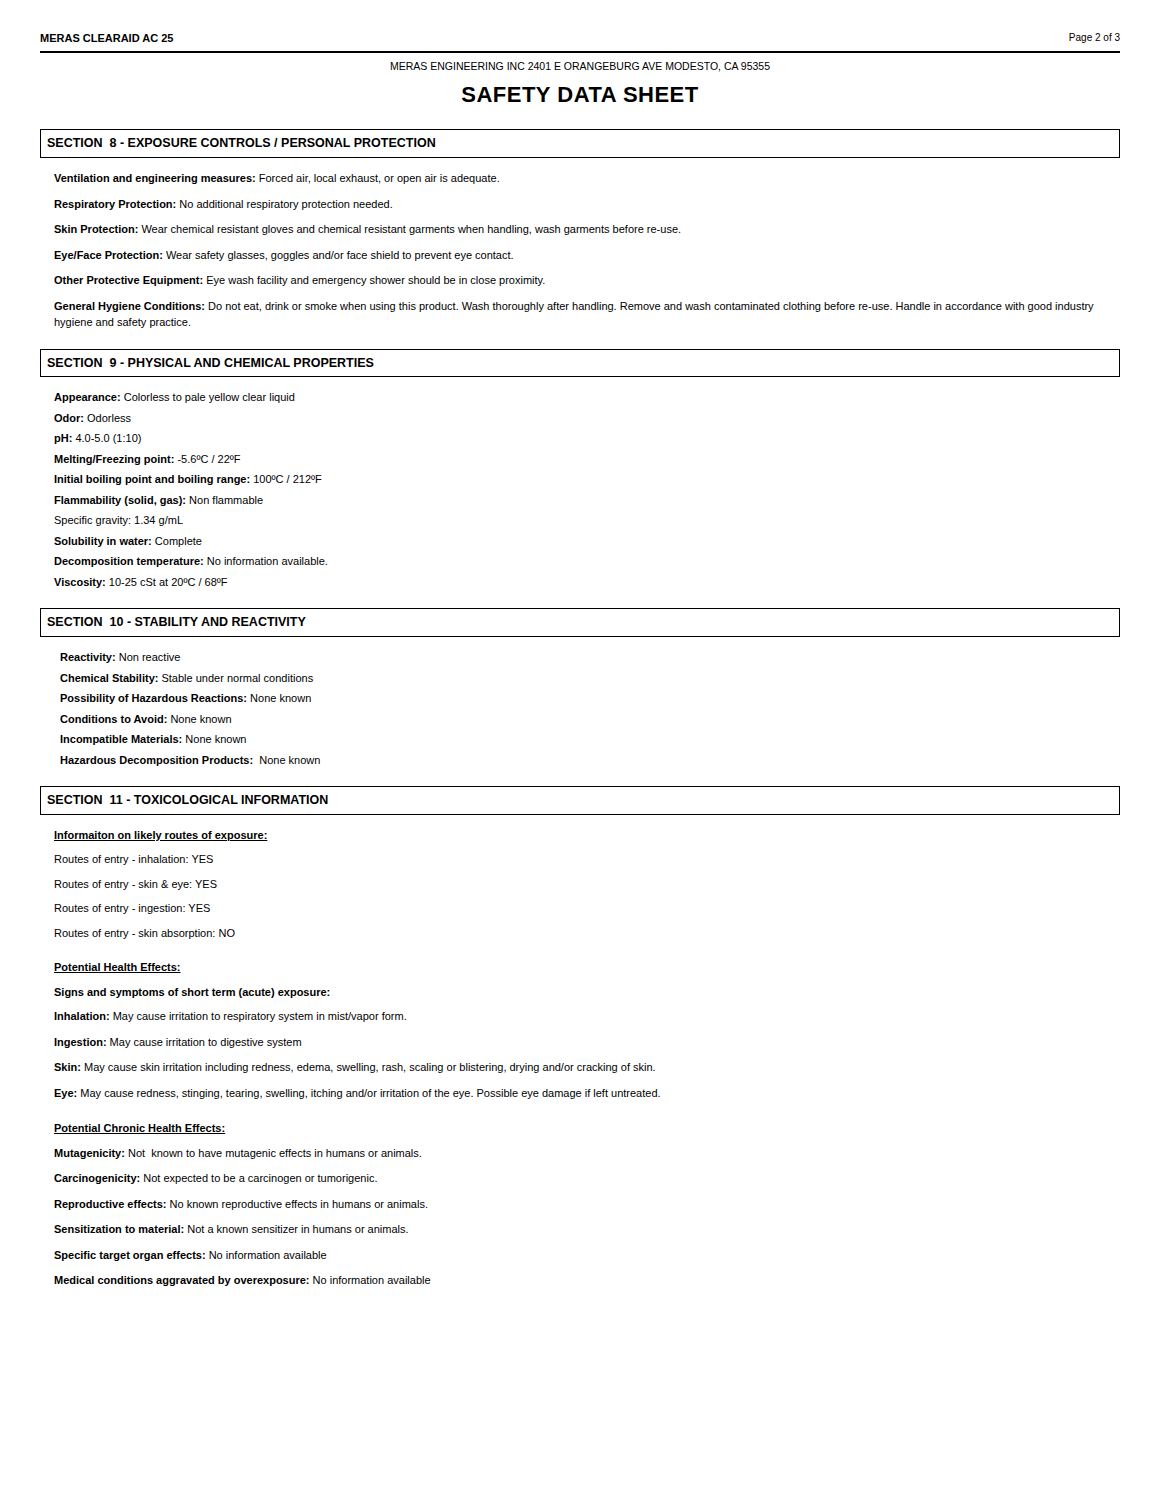MERAS CLEARAID AC 25 Page 2 of 3
MERAS ENGINEERING INC 2401 E ORANGEBURG AVE MODESTO, CA 95355
SAFETY DATA SHEET
SECTION 8 - EXPOSURE CONTROLS / PERSONAL PROTECTION
Ventilation and engineering measures: Forced air, local exhaust, or open air is adequate.
Respiratory Protection: No additional respiratory protection needed.
Skin Protection: Wear chemical resistant gloves and chemical resistant garments when handling, wash garments before re-use.
Eye/Face Protection: Wear safety glasses, goggles and/or face shield to prevent eye contact.
Other Protective Equipment: Eye wash facility and emergency shower should be in close proximity.
General Hygiene Conditions: Do not eat, drink or smoke when using this product. Wash thoroughly after handling. Remove and wash contaminated clothing before re-use. Handle in accordance with good industry hygiene and safety practice.
SECTION 9 - PHYSICAL AND CHEMICAL PROPERTIES
Appearance: Colorless to pale yellow clear liquid
Odor: Odorless
pH: 4.0-5.0 (1:10)
Melting/Freezing point: -5.6ºC / 22ºF
Initial boiling point and boiling range: 100ºC / 212ºF
Flammability (solid, gas): Non flammable
Specific gravity: 1.34 g/mL
Solubility in water: Complete
Decomposition temperature: No information available.
Viscosity: 10-25 cSt at 20ºC / 68ºF
SECTION 10 - STABILITY AND REACTIVITY
Reactivity: Non reactive
Chemical Stability: Stable under normal conditions
Possibility of Hazardous Reactions: None known
Conditions to Avoid: None known
Incompatible Materials: None known
Hazardous Decomposition Products: None known
SECTION 11 - TOXICOLOGICAL INFORMATION
Informaiton on likely routes of exposure:
Routes of entry - inhalation: YES
Routes of entry - skin & eye: YES
Routes of entry - ingestion: YES
Routes of entry - skin absorption: NO
Potential Health Effects:
Signs and symptoms of short term (acute) exposure:
Inhalation: May cause irritation to respiratory system in mist/vapor form.
Ingestion: May cause irritation to digestive system
Skin: May cause skin irritation including redness, edema, swelling, rash, scaling or blistering, drying and/or cracking of skin.
Eye: May cause redness, stinging, tearing, swelling, itching and/or irritation of the eye. Possible eye damage if left untreated.
Potential Chronic Health Effects:
Mutagenicity: Not known to have mutagenic effects in humans or animals.
Carcinogenicity: Not expected to be a carcinogen or tumorigenic.
Reproductive effects: No known reproductive effects in humans or animals.
Sensitization to material: Not a known sensitizer in humans or animals.
Specific target organ effects: No information available
Medical conditions aggravated by overexposure: No information available